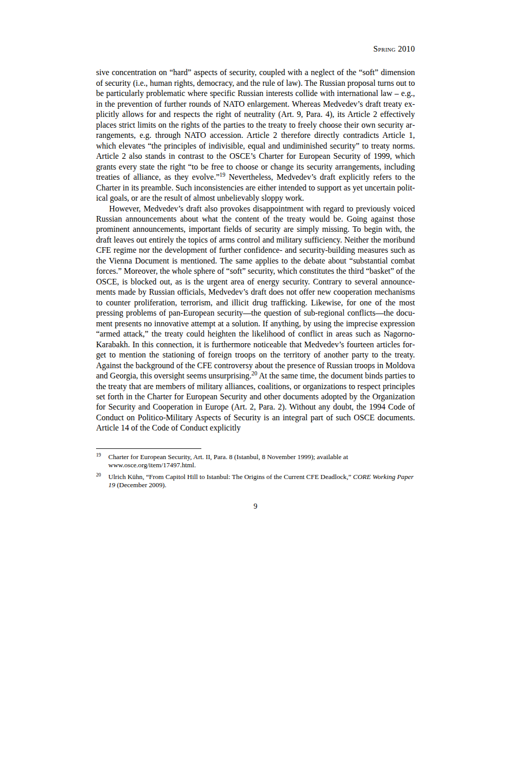Spring 2010
sive concentration on “hard” aspects of security, coupled with a neglect of the “soft” dimension of security (i.e., human rights, democracy, and the rule of law). The Russian proposal turns out to be particularly problematic where specific Russian interests collide with international law – e.g., in the prevention of further rounds of NATO enlargement. Whereas Medvedev’s draft treaty explicitly allows for and respects the right of neutrality (Art. 9, Para. 4), its Article 2 effectively places strict limits on the rights of the parties to the treaty to freely choose their own security arrangements, e.g. through NATO accession. Article 2 therefore directly contradicts Article 1, which elevates “the principles of indivisible, equal and undiminished security” to treaty norms. Article 2 also stands in contrast to the OSCE’s Charter for European Security of 1999, which grants every state the right “to be free to choose or change its security arrangements, including treaties of alliance, as they evolve.”19 Nevertheless, Medvedev’s draft explicitly refers to the Charter in its preamble. Such inconsistencies are either intended to support as yet uncertain political goals, or are the result of almost unbelievably sloppy work.
However, Medvedev’s draft also provokes disappointment with regard to previously voiced Russian announcements about what the content of the treaty would be. Going against those prominent announcements, important fields of security are simply missing. To begin with, the draft leaves out entirely the topics of arms control and military sufficiency. Neither the moribund CFE regime nor the development of further confidence- and security-building measures such as the Vienna Document is mentioned. The same applies to the debate about “substantial combat forces.” Moreover, the whole sphere of “soft” security, which constitutes the third “basket” of the OSCE, is blocked out, as is the urgent area of energy security. Contrary to several announcements made by Russian officials, Medvedev’s draft does not offer new cooperation mechanisms to counter proliferation, terrorism, and illicit drug trafficking. Likewise, for one of the most pressing problems of pan-European security—the question of sub-regional conflicts—the document presents no innovative attempt at a solution. If anything, by using the imprecise expression “armed attack,” the treaty could heighten the likelihood of conflict in areas such as Nagorno-Karabakh. In this connection, it is furthermore noticeable that Medvedev’s fourteen articles forget to mention the stationing of foreign troops on the territory of another party to the treaty. Against the background of the CFE controversy about the presence of Russian troops in Moldova and Georgia, this oversight seems unsurprising.20 At the same time, the document binds parties to the treaty that are members of military alliances, coalitions, or organizations to respect principles set forth in the Charter for European Security and other documents adopted by the Organization for Security and Cooperation in Europe (Art. 2, Para. 2). Without any doubt, the 1994 Code of Conduct on Politico-Military Aspects of Security is an integral part of such OSCE documents. Article 14 of the Code of Conduct explicitly
19
Charter for European Security, Art. II, Para. 8 (Istanbul, 8 November 1999); available at www.osce.org/item/17497.html.
20
Ulrich Kühn, “From Capitol Hill to Istanbul: The Origins of the Current CFE Deadlock,” CORE Working Paper 19 (December 2009).
9